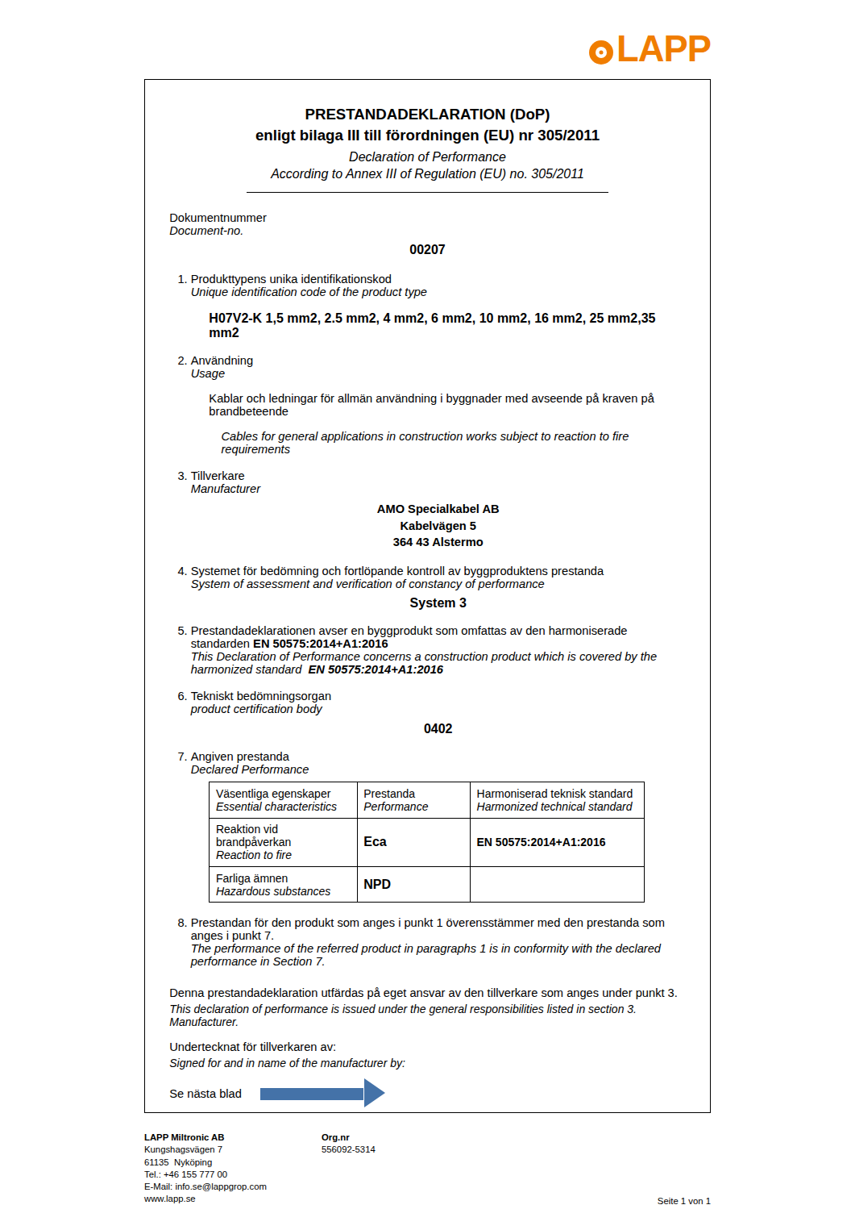LAPP
PRESTANDADEKLARATION (DoP)
enligt bilaga III till förordningen (EU) nr 305/2011
Declaration of Performance
According to Annex III of Regulation (EU) no. 305/2011
Dokumentnummer
Document-no.
00207
Produkttypens unika identifikationskod
Unique identification code of the product type
H07V2-K 1,5 mm2, 2.5 mm2, 4 mm2, 6 mm2, 10 mm2, 16 mm2, 25 mm2,35 mm2
Användning
Usage
Kablar och ledningar för allmän användning i byggnader med avseende på kraven på brandbeteende
Cables for general applications in construction works subject to reaction to fire requirements
Tillverkare
Manufacturer
AMO Specialkabel AB
Kabelvägen 5
364 43 Alstermo
Systemet för bedömning och fortlöpande kontroll av byggproduktens prestanda
System of assessment and verification of constancy of performance
System 3
Prestandadeklarationen avser en byggprodukt som omfattas av den harmoniserade standarden EN 50575:2014+A1:2016
This Declaration of Performance concerns a construction product which is covered by the harmonized standard EN 50575:2014+A1:2016
Tekniskt bedömningsorgan
product certification body
0402
Angiven prestanda
Declared Performance
| Väsentliga egenskaper Essential characteristics | Prestanda Performance | Harmoniserad teknisk standard Harmonized technical standard |
| Reaktion vid brandpåverkan Reaction to fire | Eca | EN 50575:2014+A1:2016 |
| Farliga ämnen Hazardous substances | NPD | |
Prestandan för den produkt som anges i punkt 1 överensstämmer med den prestanda som anges i punkt 7.
The performance of the referred product in paragraphs 1 is in conformity with the declared performance in Section 7.
Denna prestandadeklaration utfärdas på eget ansvar av den tillverkare som anges under punkt 3.
This declaration of performance is issued under the general responsibilities listed in section 3. Manufacturer.
Undertecknat för tillverkaren av:
Signed for and in name of the manufacturer by:
Se nästa blad
LAPP Miltronic AB
Kungshagsvägen 7
61135 Nyköping
Tel.: +46 155 777 00
E-Mail: info.se@lappgrop.com
www.lapp.se
Org.nr
556092-5314
Seite 1 von 1